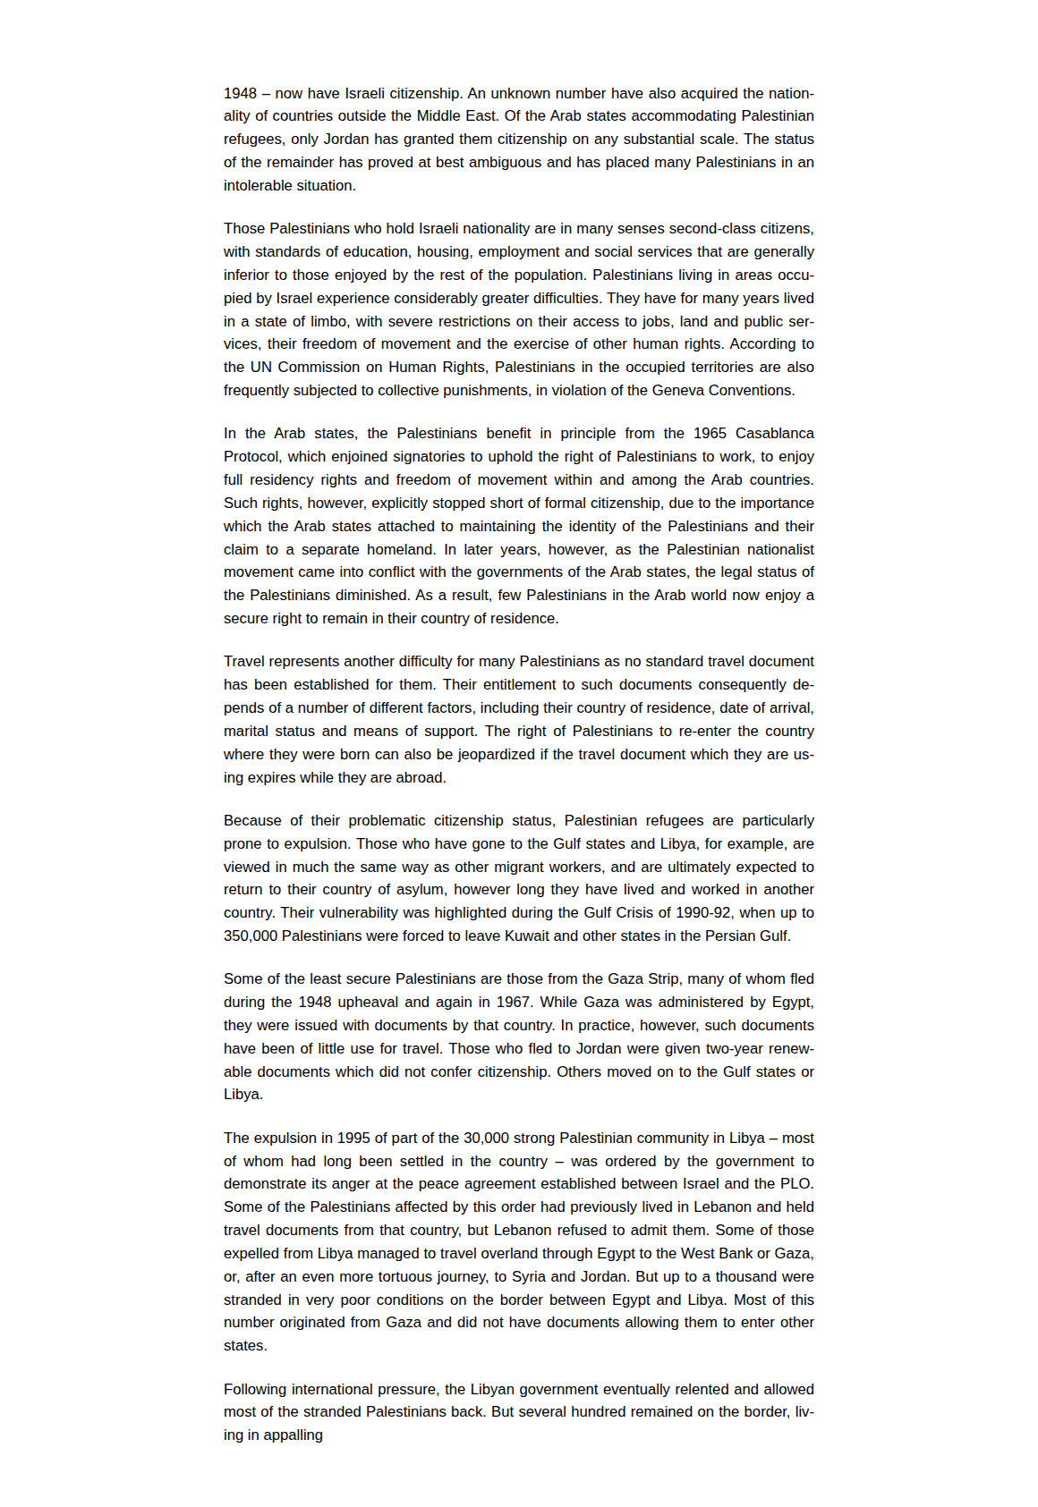1948 – now have Israeli citizenship. An unknown number have also acquired the nationality of countries outside the Middle East. Of the Arab states accommodating Palestinian refugees, only Jordan has granted them citizenship on any substantial scale. The status of the remainder has proved at best ambiguous and has placed many Palestinians in an intolerable situation.
Those Palestinians who hold Israeli nationality are in many senses second-class citizens, with standards of education, housing, employment and social services that are generally inferior to those enjoyed by the rest of the population. Palestinians living in areas occupied by Israel experience considerably greater difficulties. They have for many years lived in a state of limbo, with severe restrictions on their access to jobs, land and public services, their freedom of movement and the exercise of other human rights. According to the UN Commission on Human Rights, Palestinians in the occupied territories are also frequently subjected to collective punishments, in violation of the Geneva Conventions.
In the Arab states, the Palestinians benefit in principle from the 1965 Casablanca Protocol, which enjoined signatories to uphold the right of Palestinians to work, to enjoy full residency rights and freedom of movement within and among the Arab countries. Such rights, however, explicitly stopped short of formal citizenship, due to the importance which the Arab states attached to maintaining the identity of the Palestinians and their claim to a separate homeland. In later years, however, as the Palestinian nationalist movement came into conflict with the governments of the Arab states, the legal status of the Palestinians diminished. As a result, few Palestinians in the Arab world now enjoy a secure right to remain in their country of residence.
Travel represents another difficulty for many Palestinians as no standard travel document has been established for them. Their entitlement to such documents consequently depends of a number of different factors, including their country of residence, date of arrival, marital status and means of support. The right of Palestinians to re-enter the country where they were born can also be jeopardized if the travel document which they are using expires while they are abroad.
Because of their problematic citizenship status, Palestinian refugees are particularly prone to expulsion. Those who have gone to the Gulf states and Libya, for example, are viewed in much the same way as other migrant workers, and are ultimately expected to return to their country of asylum, however long they have lived and worked in another country. Their vulnerability was highlighted during the Gulf Crisis of 1990-92, when up to 350,000 Palestinians were forced to leave Kuwait and other states in the Persian Gulf.
Some of the least secure Palestinians are those from the Gaza Strip, many of whom fled during the 1948 upheaval and again in 1967. While Gaza was administered by Egypt, they were issued with documents by that country. In practice, however, such documents have been of little use for travel. Those who fled to Jordan were given two-year renewable documents which did not confer citizenship. Others moved on to the Gulf states or Libya.
The expulsion in 1995 of part of the 30,000 strong Palestinian community in Libya – most of whom had long been settled in the country – was ordered by the government to demonstrate its anger at the peace agreement established between Israel and the PLO. Some of the Palestinians affected by this order had previously lived in Lebanon and held travel documents from that country, but Lebanon refused to admit them. Some of those expelled from Libya managed to travel overland through Egypt to the West Bank or Gaza, or, after an even more tortuous journey, to Syria and Jordan. But up to a thousand were stranded in very poor conditions on the border between Egypt and Libya. Most of this number originated from Gaza and did not have documents allowing them to enter other states.
Following international pressure, the Libyan government eventually relented and allowed most of the stranded Palestinians back. But several hundred remained on the border, living in appalling